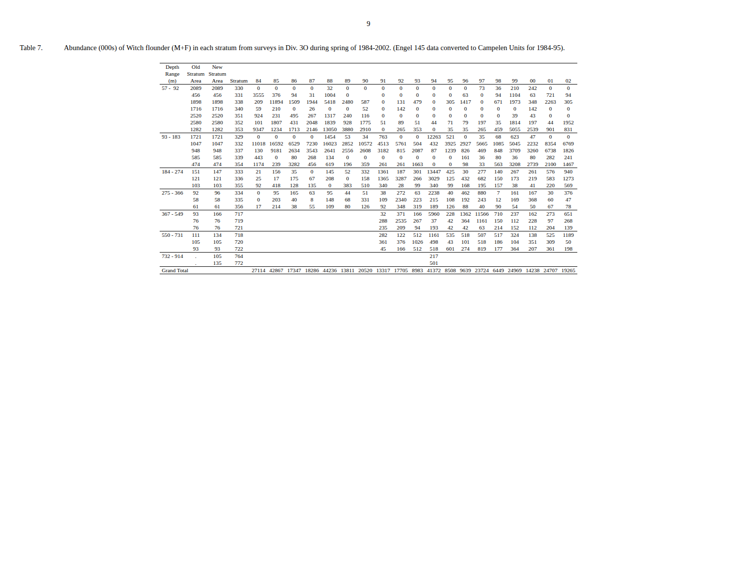9
Table 7. Abundance (000s) of Witch flounder (M+F) in each stratum from surveys in Div. 3O during spring of 1984-2002. (Engel 145 data converted to Campelen Units for 1984-95).
| Depth | Old | New | | |
| --- | --- | --- | --- | --- |
| Range | Stratum | Stratum | | |
| (m) | Area | Area | Stratum | 84 | 85 | 86 | 87 | 88 | 89 | 90 | 91 | 92 | 93 | 94 | 95 | 96 | 97 | 98 | 99 | 00 | 01 | 02 |
| 57 - 92 | 2089 | 2089 | 330 | 0 | 0 | 0 | 0 | 32 | 0 | 0 | 0 | 0 | 0 | 0 | 0 | 0 | 73 | 36 | 210 | 242 | 0 | 0 |
| | 456 | 456 | 331 | 3555 | 376 | 94 | 31 | 1004 | 0 | | 0 | 0 | 0 | 0 | 0 | 63 | 0 | 94 | 1104 | 63 | 721 | 94 |
| | 1898 | 1898 | 338 | 209 | 11894 | 1509 | 1944 | 5418 | 2480 | 587 | 0 | 131 | 479 | 0 | 305 | 1417 | 0 | 671 | 1973 | 348 | 2263 | 305 |
| | 1716 | 1716 | 340 | 59 | 210 | 0 | 26 | 0 | 0 | 52 | 0 | 142 | 0 | 0 | 0 | 0 | 0 | 0 | 0 | 142 | 0 | 0 |
| | 2520 | 2520 | 351 | 924 | 231 | 495 | 267 | 1317 | 240 | 116 | 0 | 0 | 0 | 0 | 0 | 0 | 0 | 0 | 39 | 43 | 0 | 0 |
| | 2580 | 2580 | 352 | 101 | 1807 | 431 | 2048 | 1839 | 928 | 1775 | 51 | 89 | 51 | 44 | 71 | 79 | 197 | 35 | 1814 | 197 | 44 | 1952 |
| | 1282 | 1282 | 353 | 9347 | 1234 | 1713 | 2146 | 13050 | 3880 | 2910 | 0 | 265 | 353 | 0 | 35 | 35 | 265 | 459 | 5055 | 2539 | 901 | 831 |
| 93 - 183 | 1721 | 1721 | 329 | 0 | 0 | 0 | 0 | 1454 | 53 | 34 | 763 | 0 | 0 | 12263 | 521 | 0 | 35 | 68 | 623 | 47 | 0 | 0 |
| | 1047 | 1047 | 332 | 11018 | 16592 | 6529 | 7230 | 16023 | 2852 | 10572 | 4513 | 5761 | 504 | 432 | 3925 | 2927 | 5665 | 1085 | 5045 | 2232 | 8354 | 6769 |
| | 948 | 948 | 337 | 130 | 9181 | 2634 | 3543 | 2641 | 2556 | 2608 | 3182 | 815 | 2087 | 87 | 1239 | 826 | 469 | 848 | 3709 | 3260 | 6738 | 1826 |
| | 585 | 585 | 339 | 443 | 0 | 80 | 268 | 134 | 0 | 0 | 0 | 0 | 0 | 0 | 0 | 161 | 36 | 80 | 36 | 80 | 282 | 241 |
| | 474 | 474 | 354 | 1174 | 239 | 3282 | 456 | 619 | 196 | 359 | 261 | 261 | 1663 | 0 | 0 | 98 | 33 | 563 | 3208 | 2739 | 2100 | 1467 |
| 184 - 274 | 151 | 147 | 333 | 21 | 156 | 35 | 0 | 145 | 52 | 332 | 1361 | 187 | 301 | 13447 | 425 | 30 | 277 | 140 | 267 | 261 | 576 | 940 |
| | 121 | 121 | 336 | 25 | 17 | 175 | 67 | 208 | 0 | 158 | 1365 | 3287 | 266 | 3029 | 125 | 432 | 682 | 150 | 173 | 219 | 583 | 1273 |
| | 103 | 103 | 355 | 92 | 418 | 128 | 135 | 0 | 383 | 510 | 340 | 28 | 99 | 340 | 99 | 168 | 195 | 157 | 38 | 41 | 220 | 569 |
| 275 - 366 | 92 | 96 | 334 | 0 | 95 | 165 | 63 | 95 | 44 | 51 | 38 | 272 | 63 | 2238 | 40 | 462 | 880 | 7 | 161 | 167 | 30 | 376 |
| | 58 | 58 | 335 | 0 | 203 | 40 | 8 | 148 | 68 | 331 | 109 | 2340 | 223 | 215 | 108 | 192 | 243 | 12 | 169 | 368 | 60 | 47 |
| | 61 | 61 | 356 | 17 | 214 | 38 | 55 | 109 | 80 | 126 | 92 | 348 | 319 | 189 | 126 | 88 | 40 | 90 | 54 | 50 | 67 | 78 |
| 367 - 549 | 93 | 166 | 717 | | | | | | | | 32 | 371 | 166 | 5960 | 228 | 1362 | 11566 | 710 | 237 | 162 | 273 | 651 |
| | 76 | 76 | 719 | | | | | | | | 288 | 2535 | 267 | 37 | 42 | 364 | 1161 | 150 | 112 | 228 | 97 | 268 |
| | 76 | 76 | 721 | | | | | | | | 235 | 209 | 94 | 193 | 42 | 42 | 63 | 214 | 152 | 112 | 204 | 139 |
| 550 - 731 | 111 | 134 | 718 | | | | | | | | 282 | 122 | 512 | 1161 | 535 | 518 | 507 | 517 | 324 | 138 | 525 | 1189 |
| | 105 | 105 | 720 | | | | | | | | 361 | 376 | 1026 | 498 | 43 | 101 | 518 | 186 | 104 | 351 | 309 | 50 |
| | 93 | 93 | 722 | | | | | | | | 45 | 166 | 512 | 518 | 601 | 274 | 819 | 177 | 364 | 207 | 361 | 198 |
| 732 - 914 | . | 105 | 764 | | | | | | | | | | | 217 | | | | | | | | |
| | . | 135 | 772 | | | | | | | | | | | 501 | | | | | | | | |
| Grand Total | 27114 | 42867 | 17347 | 18286 | 44236 | 13811 | 20520 | 13317 | 17705 | 8983 | 41372 | 8508 | 9639 | 23724 | 6449 | 24969 | 14238 | 24707 | 19265 |